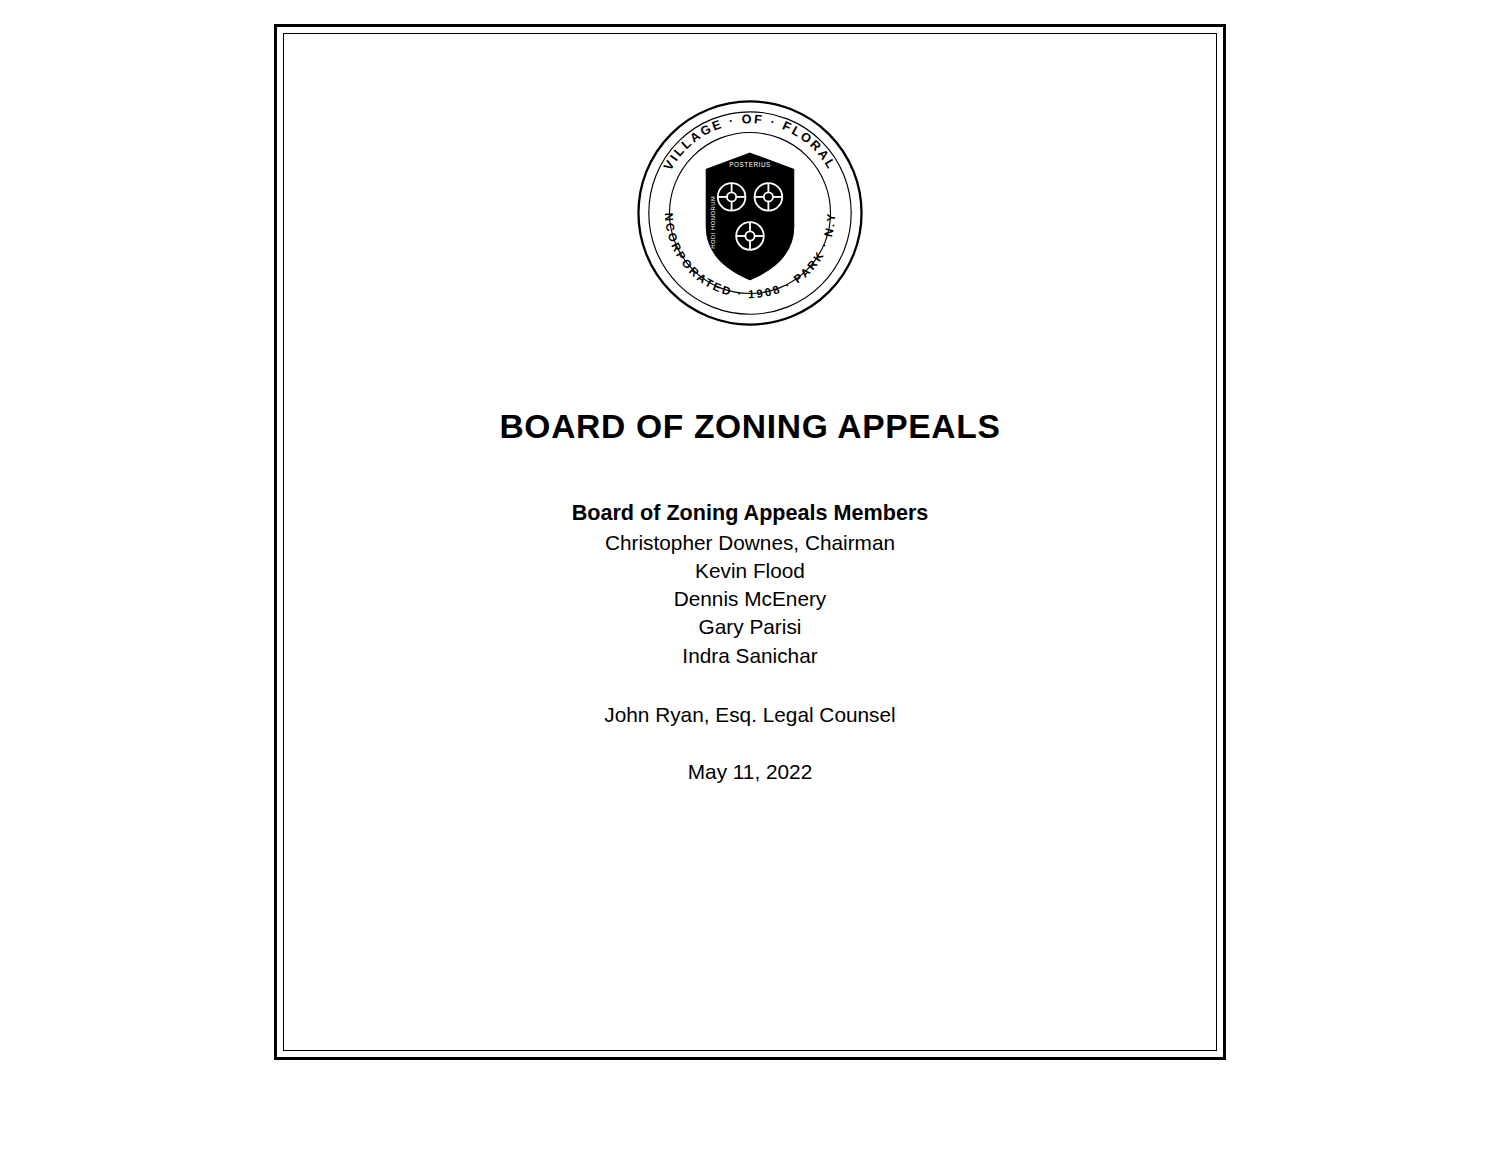VILLAGE · OF · FLORAL INCORPORATED · 1908 · PARK · N.Y. POSTERIUS HODI HONORUM
BOARD OF ZONING APPEALS
Board of Zoning Appeals Members
Christopher Downes, Chairman
Kevin Flood
Dennis McEnery
Gary Parisi
Indra Sanichar
John Ryan, Esq. Legal Counsel
May 11, 2022